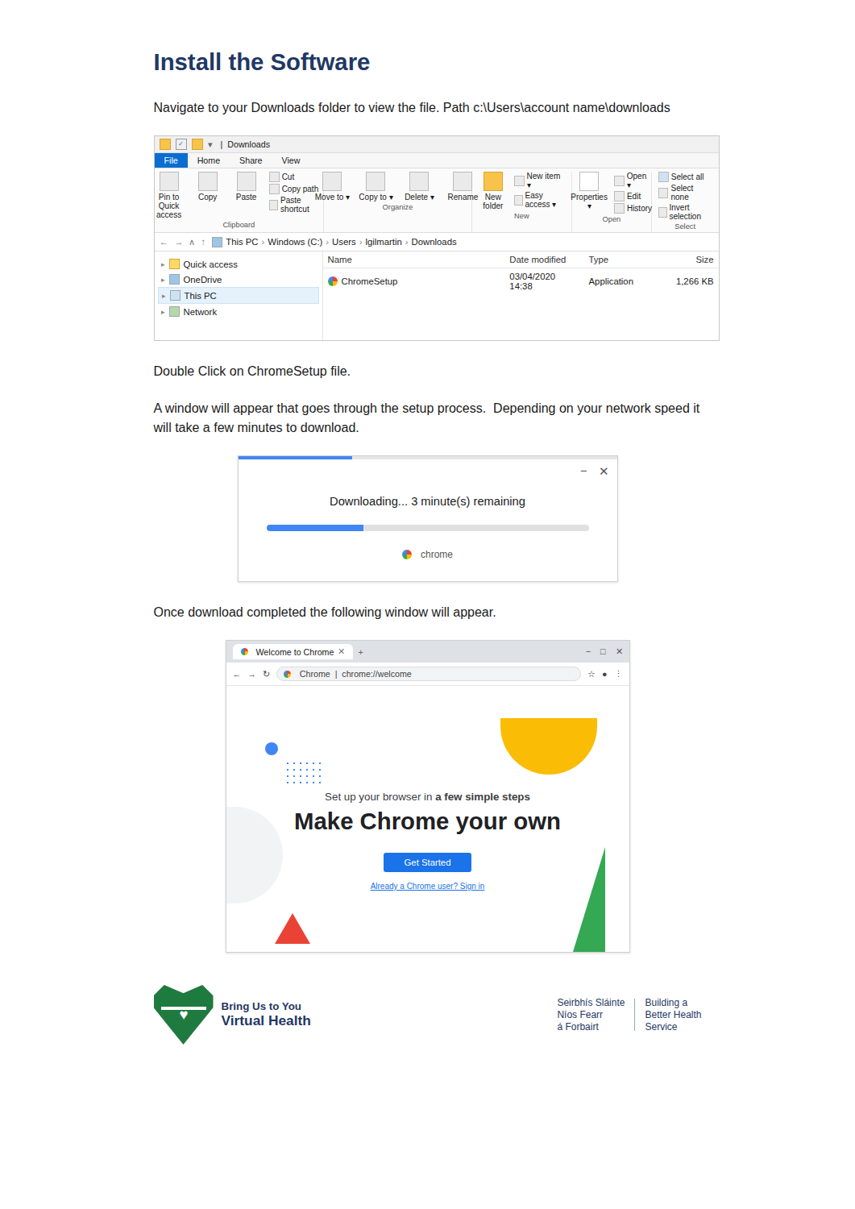Install the Software
Navigate to your Downloads folder to view the file. Path c:\Users\account name\downloads
✓ ▾ | Downloads
File Home Share View
Pin to Quick access
Copy
Paste
Cut
Copy path
Paste shortcut
Clipboard
Move to ▾
Copy to ▾
Delete ▾
Rename
Organize
New folder
New item ▾
Easy access ▾
New
Properties ▾
Open ▾
Edit
History
Open
Select all
Select none
Invert selection
Select
← → ∧ ↑
This PC› Windows (C:)› Users› lgilmartin› Downloads
▸ Quick access
▸ OneDrive
▸ This PC
▸ Network
| Name | Date modified | Type | Size |
| --- | --- | --- | --- |
| ChromeSetup | 03/04/2020 14:38 | Application | 1,266 KB |
Double Click on ChromeSetup file.
A window will appear that goes through the setup process. Depending on your network speed it will take a few minutes to download.
−✕
Downloading... 3 minute(s) remaining
chrome
Once download completed the following window will appear.
Welcome to Chrome ✕
+
−□✕
←→↻
Chrome | chrome://welcome
☆●⋮
Set up your browser in a few simple steps
Make Chrome your own
Get Started Already a Chrome user? Sign in
♥
Bring Us to You
Virtual Health
Seirbhís Sláinte
Níos Fearr
á Forbairt
Building a
Better Health
Service